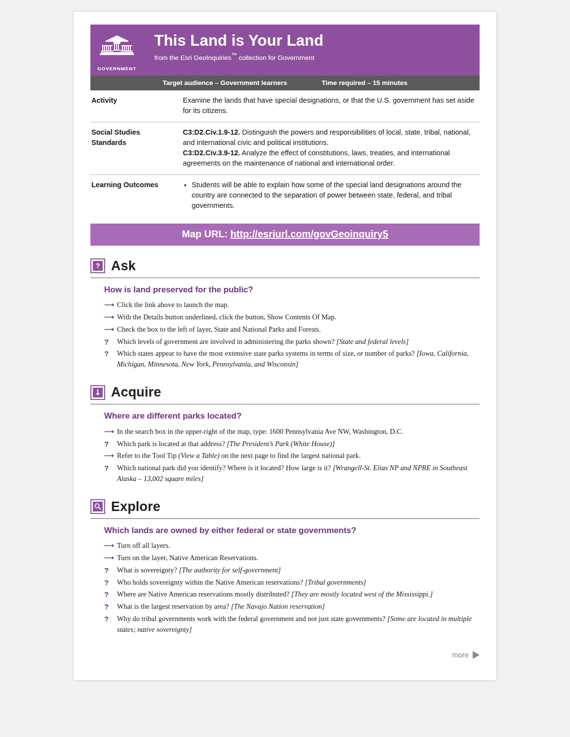Government
This Land is Your Land
from the Esri GeoInquiries™ collection for Government
Target audience – Government learners Time required – 15 minutes
| Activity | Examine the lands that have special designations, or that the U.S. government has set aside for its citizens. |
| Social Studies Standards | C3:D2.Civ.1.9-12. Distinguish the powers and responsibilities of local, state, tribal, national, and international civic and political institutions. C3:D2.Civ.3.9-12. Analyze the effect of constitutions, laws, treaties, and international agreements on the maintenance of national and international order. |
| Learning Outcomes | Students will be able to explain how some of the special land designations around the country are connected to the separation of power between state, federal, and tribal governments. |
Map URL: http://esriurl.com/govGeoinquiry5
?
Ask
How is land preserved for the public?
⟶Click the link above to launch the map.
⟶With the Details button underlined, click the button, Show Contents Of Map.
⟶Check the box to the left of layer, State and National Parks and Forests.
?Which levels of government are involved in administering the parks shown? [State and federal levels]
?Which states appear to have the most extensive state parks systems in terms of size, or number of parks? [Iowa, California, Michigan, Minnesota, New York, Pennsylvania, and Wisconsin]
Acquire
Where are different parks located?
⟶In the search box in the upper-right of the map, type: 1600 Pennsylvania Ave NW, Washington, D.C.
?Which park is located at that address? [The President’s Park (White House)]
⟶Refer to the Tool Tip (View a Table) on the next page to find the largest national park.
?Which national park did you identify? Where is it located? How large is it? [Wrangell-St. Elias NP and NPRE in Southeast Alaska – 13,002 square miles]
Explore
Which lands are owned by either federal or state governments?
⟶Turn off all layers.
⟶Turn on the layer, Native American Reservations.
?What is sovereignty? [The authority for self-government]
?Who holds sovereignty within the Native American reservations? [Tribal governments]
?Where are Native American reservations mostly distributed? [They are mostly located west of the Mississippi.]
?What is the largest reservation by area? [The Navajo Nation reservation]
?Why do tribal governments work with the federal government and not just state governments? [Some are located in multiple states; native sovereignty]
more